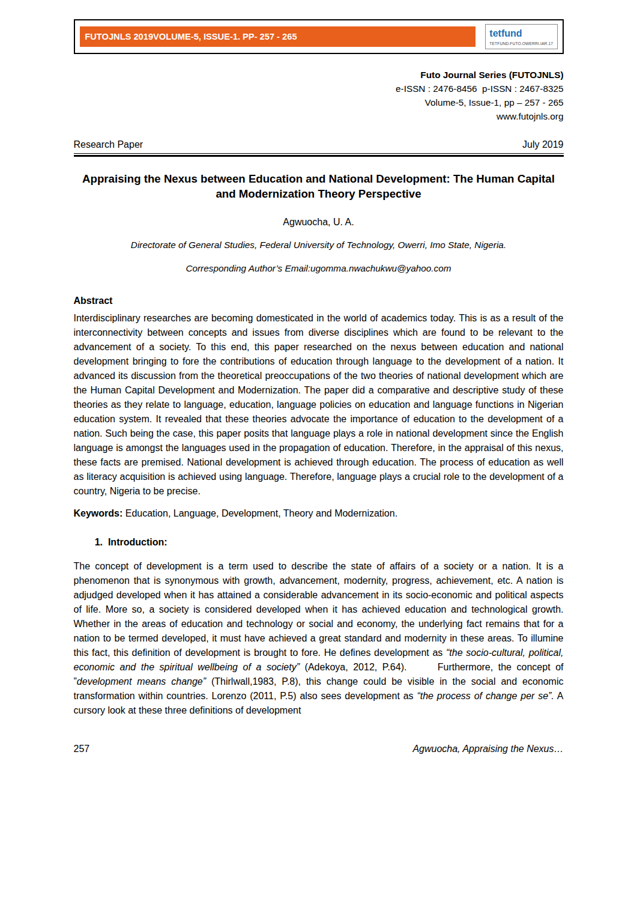FUTOJNLS 2019VOLUME-5, ISSUE-1. PP- 257 - 265
tet fund TETFUND.FUTO.OWERRI.IAR.17
Futo Journal Series (FUTOJNLS)
e-ISSN : 2476-8456 p-ISSN : 2467-8325
Volume-5, Issue-1, pp – 257 - 265
www.futojnls.org
Research Paper July 2019
Appraising the Nexus between Education and National Development: The Human Capital and Modernization Theory Perspective
Agwuocha, U. A.
Directorate of General Studies, Federal University of Technology, Owerri, Imo State, Nigeria.
Corresponding Author’s Email:ugomma.nwachukwu@yahoo.com
Abstract
Interdisciplinary researches are becoming domesticated in the world of academics today. This is as a result of the interconnectivity between concepts and issues from diverse disciplines which are found to be relevant to the advancement of a society. To this end, this paper researched on the nexus between education and national development bringing to fore the contributions of education through language to the development of a nation. It advanced its discussion from the theoretical preoccupations of the two theories of national development which are the Human Capital Development and Modernization. The paper did a comparative and descriptive study of these theories as they relate to language, education, language policies on education and language functions in Nigerian education system. It revealed that these theories advocate the importance of education to the development of a nation. Such being the case, this paper posits that language plays a role in national development since the English language is amongst the languages used in the propagation of education. Therefore, in the appraisal of this nexus, these facts are premised. National development is achieved through education. The process of education as well as literacy acquisition is achieved using language. Therefore, language plays a crucial role to the development of a country, Nigeria to be precise.
Keywords: Education, Language, Development, Theory and Modernization.
1. Introduction:
The concept of development is a term used to describe the state of affairs of a society or a nation. It is a phenomenon that is synonymous with growth, advancement, modernity, progress, achievement, etc. A nation is adjudged developed when it has attained a considerable advancement in its socio-economic and political aspects of life. More so, a society is considered developed when it has achieved education and technological growth. Whether in the areas of education and technology or social and economy, the underlying fact remains that for a nation to be termed developed, it must have achieved a great standard and modernity in these areas. To illumine this fact, this definition of development is brought to fore. He defines development as “the socio-cultural, political, economic and the spiritual wellbeing of a society” (Adekoya, 2012, P.64). Furthermore, the concept of ”development means change” (Thirlwall,1983, P.8), this change could be visible in the social and economic transformation within countries. Lorenzo (2011, P.5) also sees development as “the process of change per se”. A cursory look at these three definitions of development
257 Agwuocha, Appraising the Nexus…